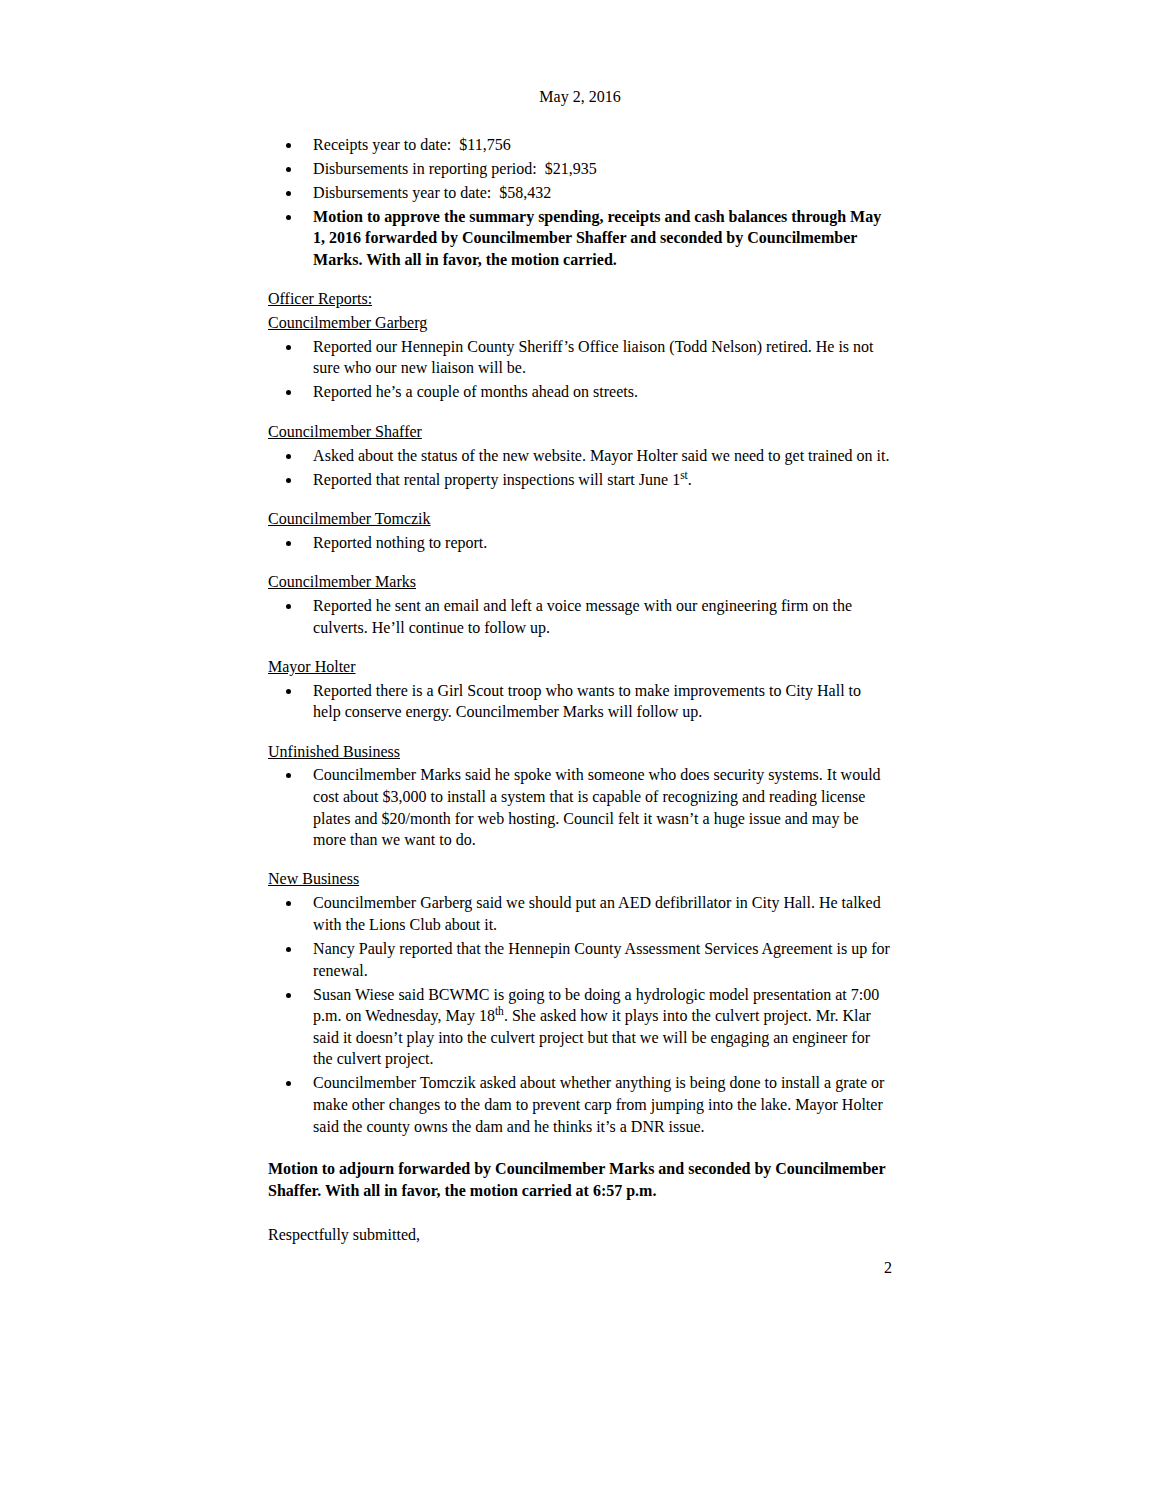May 2, 2016
Receipts year to date: $11,756
Disbursements in reporting period: $21,935
Disbursements year to date: $58,432
Motion to approve the summary spending, receipts and cash balances through May 1, 2016 forwarded by Councilmember Shaffer and seconded by Councilmember Marks. With all in favor, the motion carried.
Officer Reports:
Councilmember Garberg
Reported our Hennepin County Sheriff’s Office liaison (Todd Nelson) retired. He is not sure who our new liaison will be.
Reported he’s a couple of months ahead on streets.
Councilmember Shaffer
Asked about the status of the new website. Mayor Holter said we need to get trained on it.
Reported that rental property inspections will start June 1st.
Councilmember Tomczik
Reported nothing to report.
Councilmember Marks
Reported he sent an email and left a voice message with our engineering firm on the culverts. He’ll continue to follow up.
Mayor Holter
Reported there is a Girl Scout troop who wants to make improvements to City Hall to help conserve energy. Councilmember Marks will follow up.
Unfinished Business
Councilmember Marks said he spoke with someone who does security systems. It would cost about $3,000 to install a system that is capable of recognizing and reading license plates and $20/month for web hosting. Council felt it wasn’t a huge issue and may be more than we want to do.
New Business
Councilmember Garberg said we should put an AED defibrillator in City Hall. He talked with the Lions Club about it.
Nancy Pauly reported that the Hennepin County Assessment Services Agreement is up for renewal.
Susan Wiese said BCWMC is going to be doing a hydrologic model presentation at 7:00 p.m. on Wednesday, May 18th. She asked how it plays into the culvert project. Mr. Klar said it doesn’t play into the culvert project but that we will be engaging an engineer for the culvert project.
Councilmember Tomczik asked about whether anything is being done to install a grate or make other changes to the dam to prevent carp from jumping into the lake. Mayor Holter said the county owns the dam and he thinks it’s a DNR issue.
Motion to adjourn forwarded by Councilmember Marks and seconded by Councilmember Shaffer. With all in favor, the motion carried at 6:57 p.m.
Respectfully submitted,
2